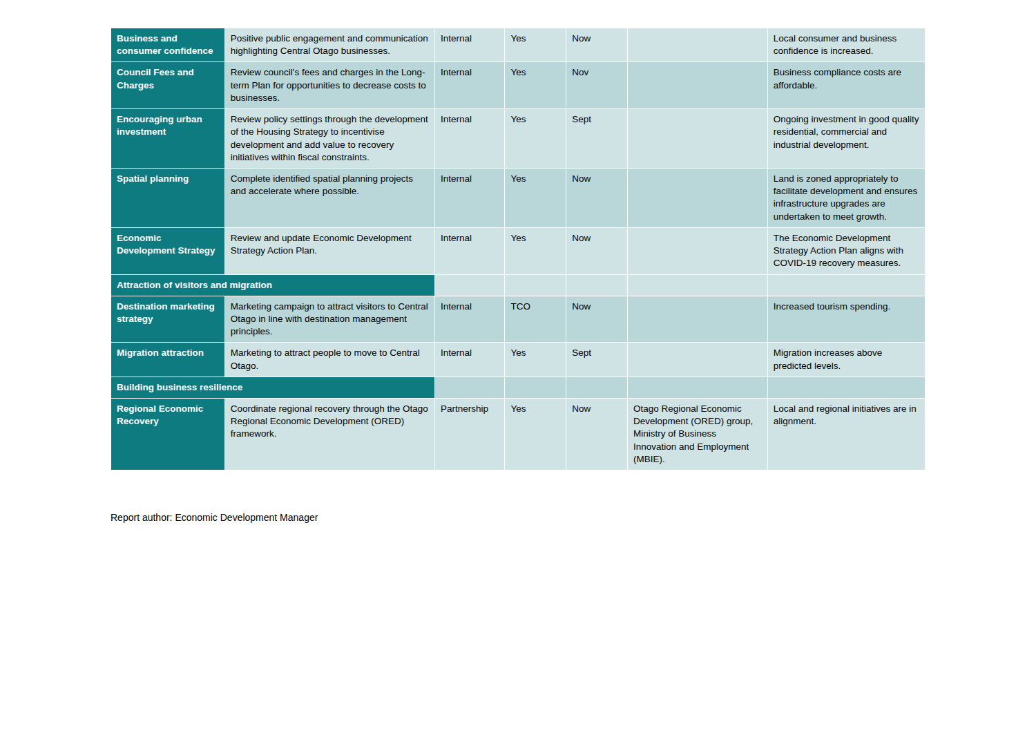| Business and consumer confidence | Positive public engagement and communication highlighting Central Otago businesses. | Internal | Yes | Now | | Local consumer and business confidence is increased. |
| Council Fees and Charges | Review council's fees and charges in the Long-term Plan for opportunities to decrease costs to businesses. | Internal | Yes | Nov | | Business compliance costs are affordable. |
| Encouraging urban investment | Review policy settings through the development of the Housing Strategy to incentivise development and add value to recovery initiatives within fiscal constraints. | Internal | Yes | Sept | | Ongoing investment in good quality residential, commercial and industrial development. |
| Spatial planning | Complete identified spatial planning projects and accelerate where possible. | Internal | Yes | Now | | Land is zoned appropriately to facilitate development and ensures infrastructure upgrades are undertaken to meet growth. |
| Economic Development Strategy | Review and update Economic Development Strategy Action Plan. | Internal | Yes | Now | | The Economic Development Strategy Action Plan aligns with COVID-19 recovery measures. |
| Attraction of visitors and migration | | | | | |
| Destination marketing strategy | Marketing campaign to attract visitors to Central Otago in line with destination management principles. | Internal | TCO | Now | | Increased tourism spending. |
| Migration attraction | Marketing to attract people to move to Central Otago. | Internal | Yes | Sept | | Migration increases above predicted levels. |
| Building business resilience | | | | | |
| Regional Economic Recovery | Coordinate regional recovery through the Otago Regional Economic Development (ORED) framework. | Partnership | Yes | Now | Otago Regional Economic Development (ORED) group, Ministry of Business Innovation and Employment (MBIE). | Local and regional initiatives are in alignment. |
Report author: Economic Development Manager